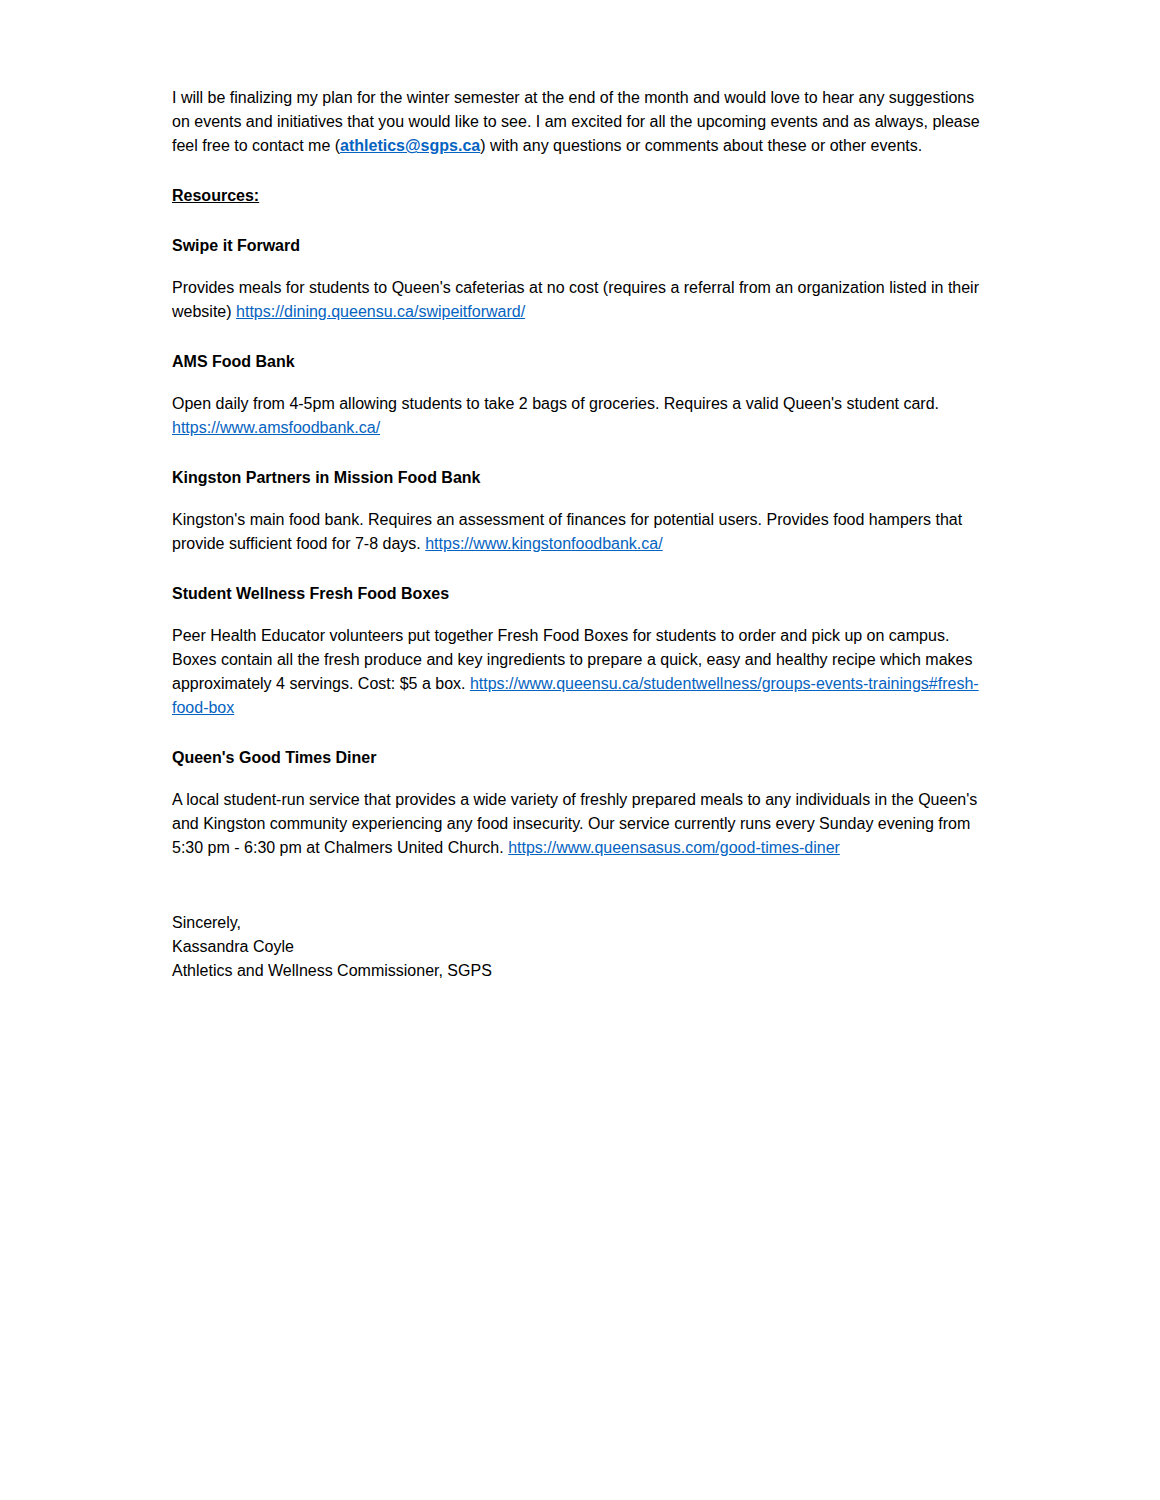I will be finalizing my plan for the winter semester at the end of the month and would love to hear any suggestions on events and initiatives that you would like to see. I am excited for all the upcoming events and as always, please feel free to contact me (athletics@sgps.ca) with any questions or comments about these or other events.
Resources:
Swipe it Forward
Provides meals for students to Queen's cafeterias at no cost (requires a referral from an organization listed in their website) https://dining.queensu.ca/swipeitforward/
AMS Food Bank
Open daily from 4-5pm allowing students to take 2 bags of groceries. Requires a valid Queen's student card. https://www.amsfoodbank.ca/
Kingston Partners in Mission Food Bank
Kingston's main food bank. Requires an assessment of finances for potential users. Provides food hampers that provide sufficient food for 7-8 days. https://www.kingstonfoodbank.ca/
Student Wellness Fresh Food Boxes
Peer Health Educator volunteers put together Fresh Food Boxes for students to order and pick up on campus. Boxes contain all the fresh produce and key ingredients to prepare a quick, easy and healthy recipe which makes approximately 4 servings. Cost: $5 a box. https://www.queensu.ca/studentwellness/groups-events-trainings#fresh-food-box
Queen's Good Times Diner
A local student-run service that provides a wide variety of freshly prepared meals to any individuals in the Queen's and Kingston community experiencing any food insecurity. Our service currently runs every Sunday evening from 5:30 pm - 6:30 pm at Chalmers United Church. https://www.queensasus.com/good-times-diner
Sincerely,
Kassandra Coyle
Athletics and Wellness Commissioner, SGPS